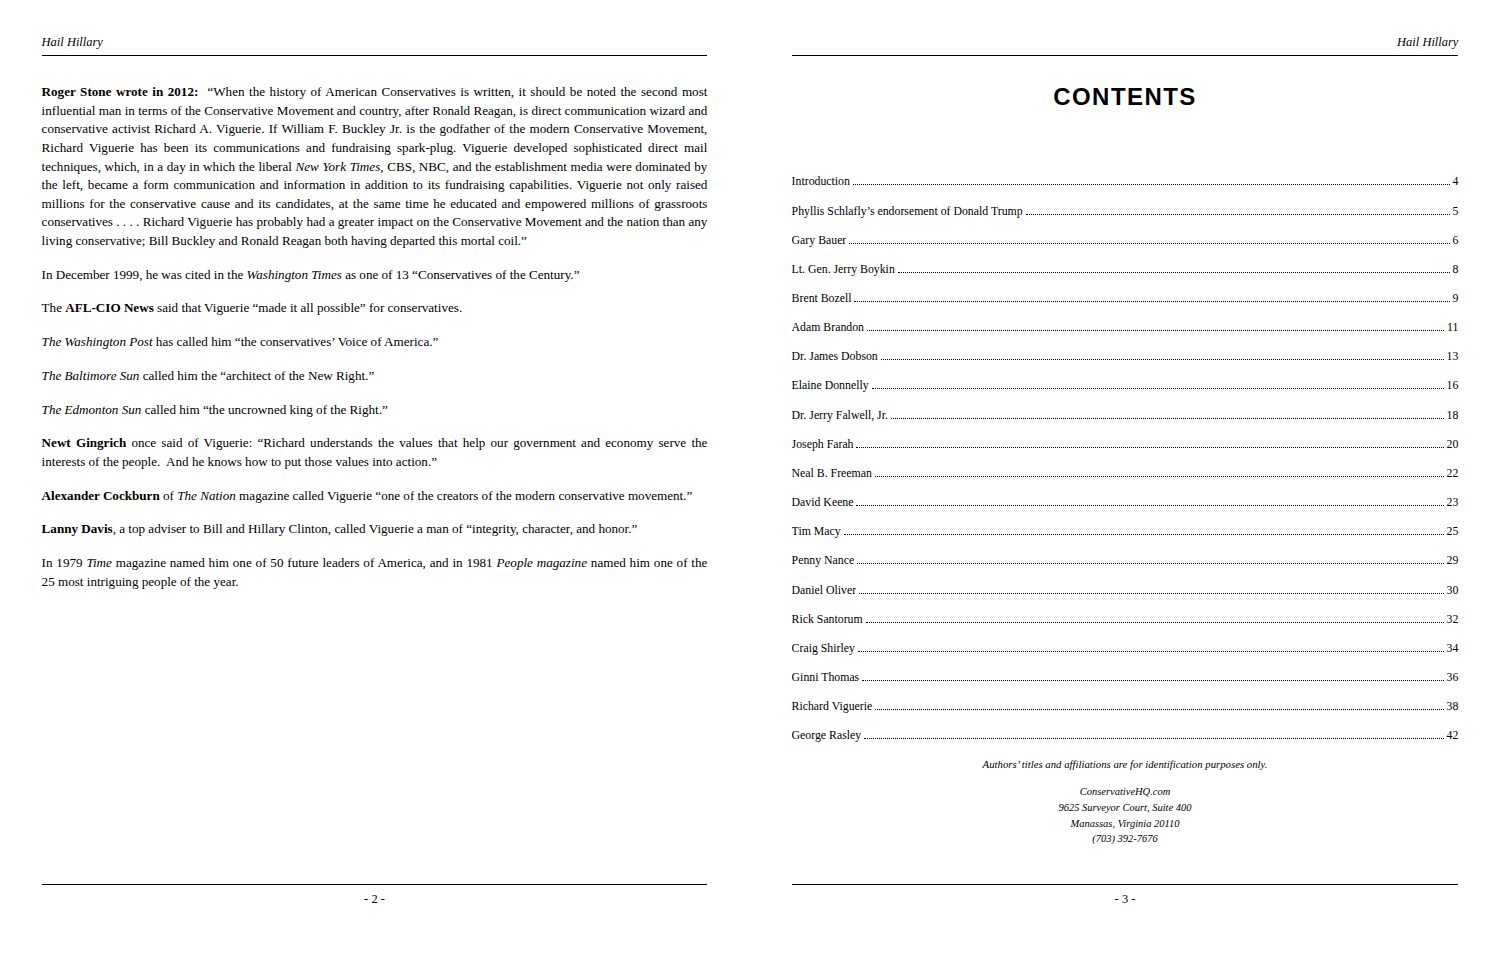Hail Hillary
Roger Stone wrote in 2012: “When the history of American Conservatives is written, it should be noted the second most influential man in terms of the Conservative Movement and country, after Ronald Reagan, is direct communication wizard and conservative activist Richard A. Viguerie. If William F. Buckley Jr. is the godfather of the modern Conservative Movement, Richard Viguerie has been its communications and fundraising spark-plug. Viguerie developed sophisticated direct mail techniques, which, in a day in which the liberal New York Times, CBS, NBC, and the establishment media were dominated by the left, became a form communication and information in addition to its fundraising capabilities. Viguerie not only raised millions for the conservative cause and its candidates, at the same time he educated and empowered millions of grassroots conservatives . . . . Richard Viguerie has probably had a greater impact on the Conservative Movement and the nation than any living conservative; Bill Buckley and Ronald Reagan both having departed this mortal coil.”
In December 1999, he was cited in the Washington Times as one of 13 “Conservatives of the Century.”
The AFL-CIO News said that Viguerie “made it all possible” for conservatives.
The Washington Post has called him “the conservatives’ Voice of America.”
The Baltimore Sun called him the “architect of the New Right.”
The Edmonton Sun called him “the uncrowned king of the Right.”
Newt Gingrich once said of Viguerie: “Richard understands the values that help our government and economy serve the interests of the people. And he knows how to put those values into action.”
Alexander Cockburn of The Nation magazine called Viguerie “one of the creators of the modern conservative movement.”
Lanny Davis, a top adviser to Bill and Hillary Clinton, called Viguerie a man of “integrity, character, and honor.”
In 1979 Time magazine named him one of 50 future leaders of America, and in 1981 People magazine named him one of the 25 most intriguing people of the year.
- 2 -
Hail Hillary
CONTENTS
Introduction 4
Phyllis Schlafly’s endorsement of Donald Trump 5
Gary Bauer 6
Lt. Gen. Jerry Boykin 8
Brent Bozell 9
Adam Brandon 11
Dr. James Dobson 13
Elaine Donnelly 16
Dr. Jerry Falwell, Jr. 18
Joseph Farah 20
Neal B. Freeman 22
David Keene 23
Tim Macy 25
Penny Nance 29
Daniel Oliver 30
Rick Santorum 32
Craig Shirley 34
Ginni Thomas 36
Richard Viguerie 38
George Rasley 42
Authors’ titles and affiliations are for identification purposes only.
ConservativeHQ.com
9625 Surveyor Court, Suite 400
Manassas, Virginia 20110
(703) 392-7676
- 3 -